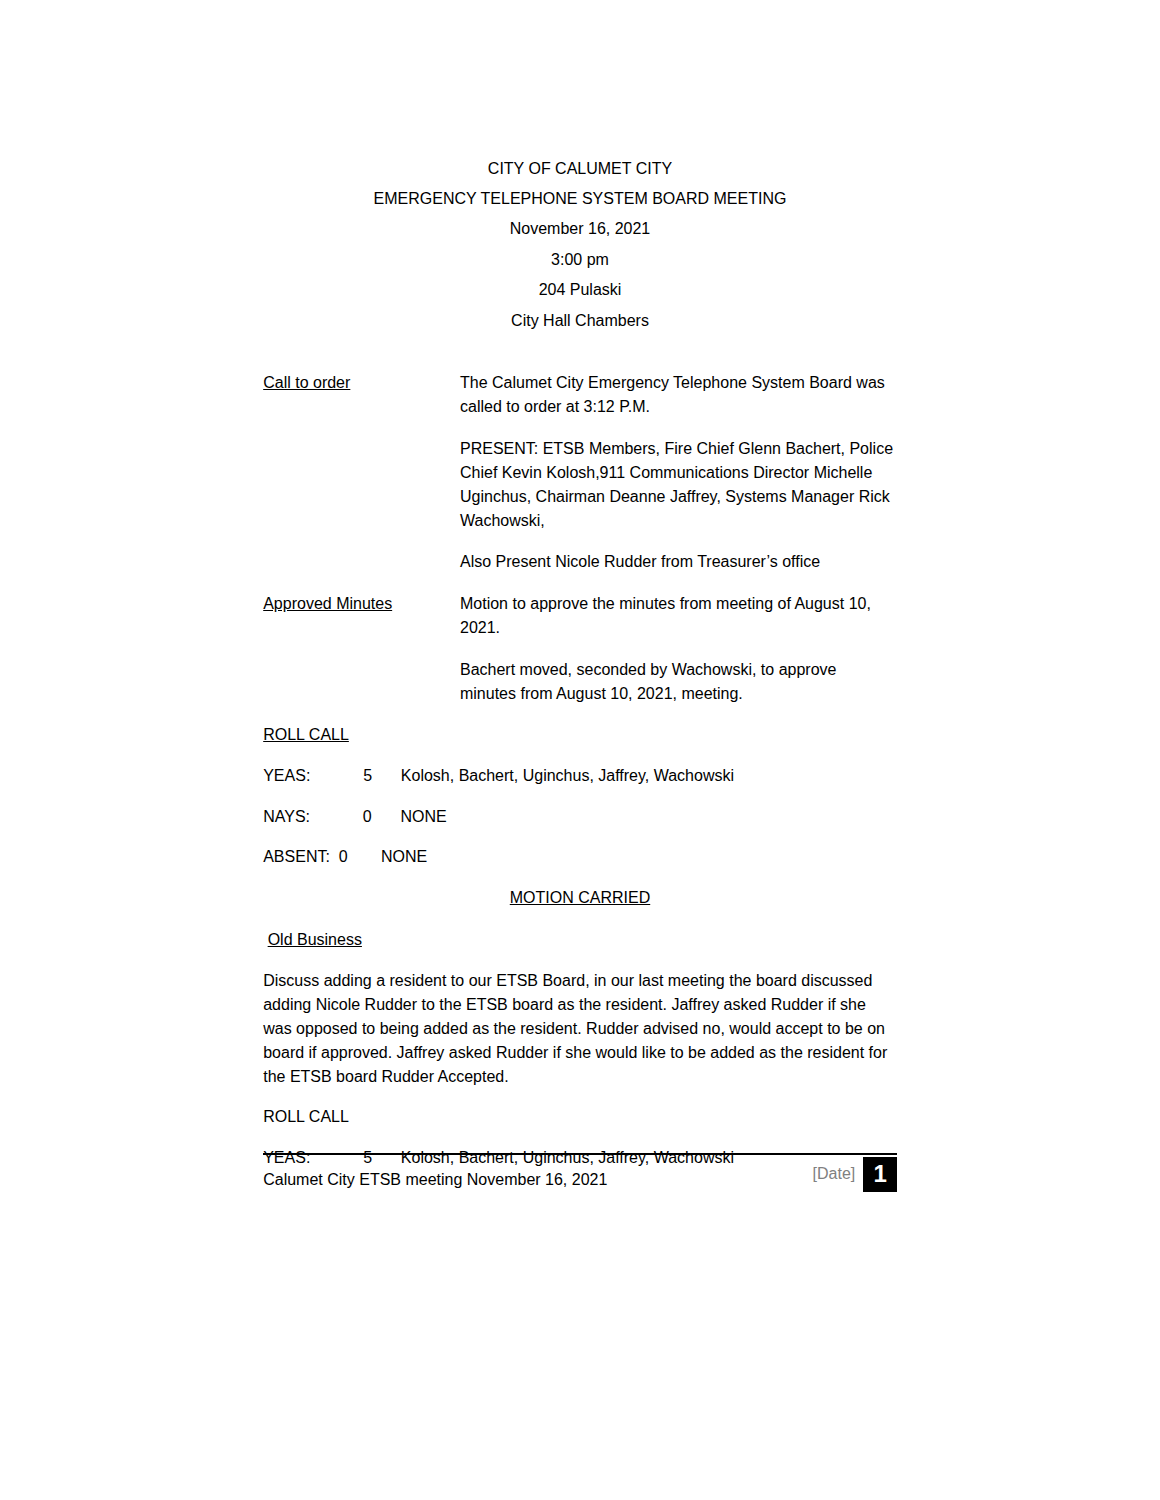CITY OF CALUMET CITY
EMERGENCY TELEPHONE SYSTEM BOARD MEETING
November 16, 2021
3:00 pm
204 Pulaski
City Hall Chambers
| Call to order | The Calumet City Emergency Telephone System Board was called to order at 3:12 P.M. |
| | PRESENT: ETSB Members, Fire Chief Glenn Bachert, Police Chief Kevin Kolosh,911 Communications Director Michelle Uginchus, Chairman Deanne Jaffrey, Systems Manager Rick Wachowski, |
| | Also Present Nicole Rudder from Treasurer’s office |
| Approved Minutes | Motion to approve the minutes from meeting of August 10, 2021. |
| | Bachert moved, seconded by Wachowski, to approve minutes from August 10, 2021, meeting. |
ROLL CALL
YEAS: 5 Kolosh, Bachert, Uginchus, Jaffrey, Wachowski
NAYS: 0 NONE
ABSENT: 0 NONE
MOTION CARRIED
Old Business
Discuss adding a resident to our ETSB Board, in our last meeting the board discussed adding Nicole Rudder to the ETSB board as the resident. Jaffrey asked Rudder if she was opposed to being added as the resident. Rudder advised no, would accept to be on board if approved. Jaffrey asked Rudder if she would like to be added as the resident for the ETSB board Rudder Accepted.
ROLL CALL
YEAS: 5 Kolosh, Bachert, Uginchus, Jaffrey, Wachowski
Calumet City ETSB meeting November 16, 2021
[Date]
1